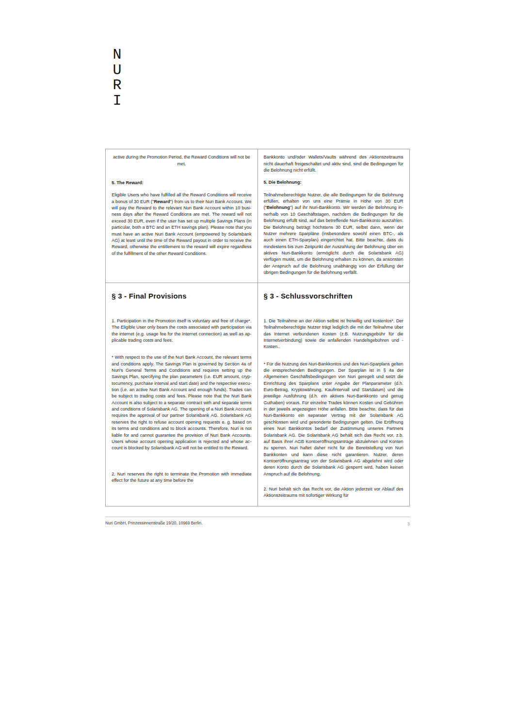N U R I
| active during the Promotion Period, the Reward Conditions will not be met. 5. The Reward: Eligible Users who have fulfilled all the Reward Conditions will receive a bonus of 30 EUR (" Reward ") from us to their Nuri Bank Account. We will pay the Reward to the relevant Nuri Bank Account within 10 business days after the Reward Conditions are met. The reward will not exceed 30 EUR, even if the user has set up multiple Savings Plans (in particular, both a BTC and an ETH savings plan). Please note that you must have an active Nuri Bank Account (empowered by Solarisbank AG) at least until the time of the Reward payout in order to receive the Reward, otherwise the entitlement to the reward will expire regardless of the fulfillment of the other Reward Conditions. | Bankkonto und/oder Wallets/Vaults während des Aktionszeitraums nicht dauerhaft freigeschaltet und aktiv sind, sind die Bedingungen für die Belohnung nicht erfüllt. 5. Die Belohnung: Teilnahmeberechtigte Nutzer, die alle Bedingungen für die Belohnung erfüllen, erhalten von uns eine Prämie in Höhe von 30 EUR (" Belohnung ") auf ihr Nuri-Bankkonto. Wir werden die Belohnung innerhalb von 10 Geschäftstagen, nachdem die Bedingungen für die Belohnung erfüllt sind, auf das betreffende Nuri-Bankkonto auszahlen. Die Belohnung beträgt höchstens 30 EUR, selbst dann, wenn der Nutzer mehrere Sparpläne (insbesondere sowohl einen BTC-, als auch einen ETH-Sparplan) eingerichtet hat. Bitte beachte, dass du mindestens bis zum Zeitpunkt der Auszahlung der Belohnung über ein aktives Nuri-Bankkonto (ermöglicht durch die Solarisbank AG) verfügen musst, um die Belohnung erhalten zu können, da ansonsten der Anspruch auf die Belohnung unabhängig von der Erfüllung der übrigen Bedingungen für die Belohnung verfällt. |
| § 3 - Final Provisions 1. Participation in the Promotion itself is voluntary and free of charge*. The Eligible User only bears the costs associated with participation via the internet (e.g. usage fee for the Internet connection) as well as applicable trading costs and fees. * With respect to the use of the Nuri Bank Account, the relevant terms and conditions apply. The Savings Plan is governed by Section 4a of Nuri's General Terms and Conditions and requires setting up the Savings Plan, specifying the plan parameters (i.e. EUR amount, cryptocurrency, purchase interval and start date) and the respective execution (i.e. an active Nuri Bank Account and enough funds). Trades can be subject to trading costs and fees. Please note that the Nuri Bank Account is also subject to a separate contract with and separate terms and conditions of Solarisbank AG. The opening of a Nuri Bank Account requires the approval of our partner Solarisbank AG. Solarisbank AG reserves the right to refuse account opening requests e. g. based on its terms and conditions and to block accounts. Therefore, Nuri is not liable for and cannot guarantee the provision of Nuri Bank Accounts. Users whose account opening application is rejected and whose account is blocked by Solarisbank AG will not be entitled to the Reward. 2. Nuri reserves the right to terminate the Promotion with immediate effect for the future at any time before the | § 3 - Schlussvorschriften 1. Die Teilnahme an der Aktion selbst ist freiwillig und kostenlos*. Der Teilnahmeberechtigte Nutzer trägt lediglich die mit der Teilnahme über das Internet verbundenen Kosten (z.B. Nutzungsgebühr für die Internetverbindung) sowie die anfallenden Handelsgebühren und -Kosten.. * Für die Nutzung des Nuri-Bankkontos und des Nuri-Sparplans gelten die entsprechenden Bedingungen. Der Sparplan ist in § 4a der Allgemeinen Geschäftsbedingungen von Nuri geregelt und setzt die Einrichtung des Sparplans unter Angabe der Planparameter (d.h. Euro-Betrag, Kryptowährung, Kaufintervall und Startdatum) und die jeweilige Ausführung (d.h. ein aktives Nuri-Bankkonto und genug Guthaben) voraus. Für einzelne Trades können Kosten und Gebühren in der jeweils angezeigten Höhe anfallen. Bitte beachte, dass für das Nuri-Bankkonto ein separater Vertrag mit der Solarisbank AG geschlossen wird und gesonderte Bedingungen gelten. Die Eröffnung eines Nuri Bankkontos bedarf der Zustimmung unseres Partners Solarisbank AG. Die Solarisbank AG behält sich das Recht vor, z.b. auf Basis ihrer AGB Kontoeröffnungsanträge abzulehnen und Konten zu sperren. Nuri haftet daher nicht für die Bereitstellung von Nuri Bankkonten und kann diese nicht garantieren. Nutzer, deren Kontoeröffnungsantrag von der Solarisbank AG abgelehnt wird oder deren Konto durch die Solarisbank AG gesperrt wird, haben keinen Anspruch auf die Belohnung. 2. Nuri behält sich das Recht vor, die Aktion jederzeit vor Ablauf des Aktionszeitraums mit sofortiger Wirkung für |
Nuri GmbH, Prinzessinnenstraße 19/20, 10969 Berlin. 3